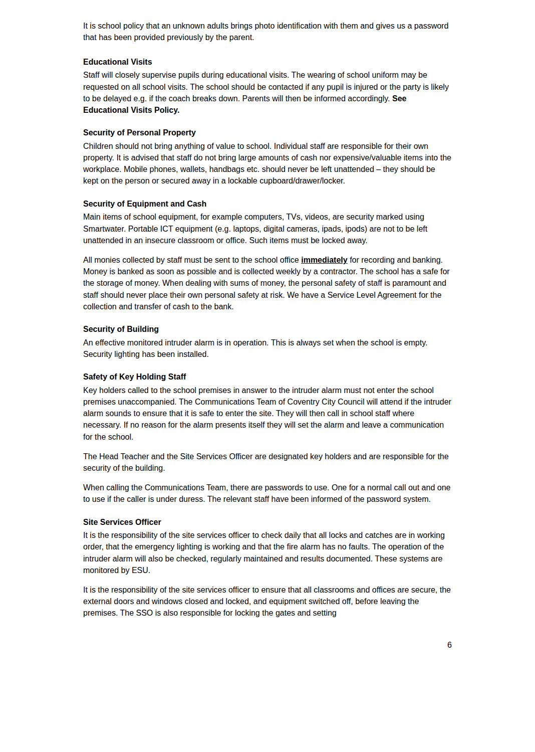It is school policy that an unknown adults brings photo identification with them and gives us a password that has been provided previously by the parent.
Educational Visits
Staff will closely supervise pupils during educational visits. The wearing of school uniform may be requested on all school visits. The school should be contacted if any pupil is injured or the party is likely to be delayed e.g. if the coach breaks down. Parents will then be informed accordingly. See Educational Visits Policy.
Security of Personal Property
Children should not bring anything of value to school. Individual staff are responsible for their own property. It is advised that staff do not bring large amounts of cash nor expensive/valuable items into the workplace. Mobile phones, wallets, handbags etc. should never be left unattended – they should be kept on the person or secured away in a lockable cupboard/drawer/locker.
Security of Equipment and Cash
Main items of school equipment, for example computers, TVs, videos, are security marked using Smartwater. Portable ICT equipment (e.g. laptops, digital cameras, ipads, ipods) are not to be left unattended in an insecure classroom or office. Such items must be locked away.
All monies collected by staff must be sent to the school office immediately for recording and banking. Money is banked as soon as possible and is collected weekly by a contractor. The school has a safe for the storage of money. When dealing with sums of money, the personal safety of staff is paramount and staff should never place their own personal safety at risk. We have a Service Level Agreement for the collection and transfer of cash to the bank.
Security of Building
An effective monitored intruder alarm is in operation. This is always set when the school is empty. Security lighting has been installed.
Safety of Key Holding Staff
Key holders called to the school premises in answer to the intruder alarm must not enter the school premises unaccompanied. The Communications Team of Coventry City Council will attend if the intruder alarm sounds to ensure that it is safe to enter the site. They will then call in school staff where necessary. If no reason for the alarm presents itself they will set the alarm and leave a communication for the school.
The Head Teacher and the Site Services Officer are designated key holders and are responsible for the security of the building.
When calling the Communications Team, there are passwords to use. One for a normal call out and one to use if the caller is under duress. The relevant staff have been informed of the password system.
Site Services Officer
It is the responsibility of the site services officer to check daily that all locks and catches are in working order, that the emergency lighting is working and that the fire alarm has no faults. The operation of the intruder alarm will also be checked, regularly maintained and results documented. These systems are monitored by ESU.
It is the responsibility of the site services officer to ensure that all classrooms and offices are secure, the external doors and windows closed and locked, and equipment switched off, before leaving the premises. The SSO is also responsible for locking the gates and setting
6